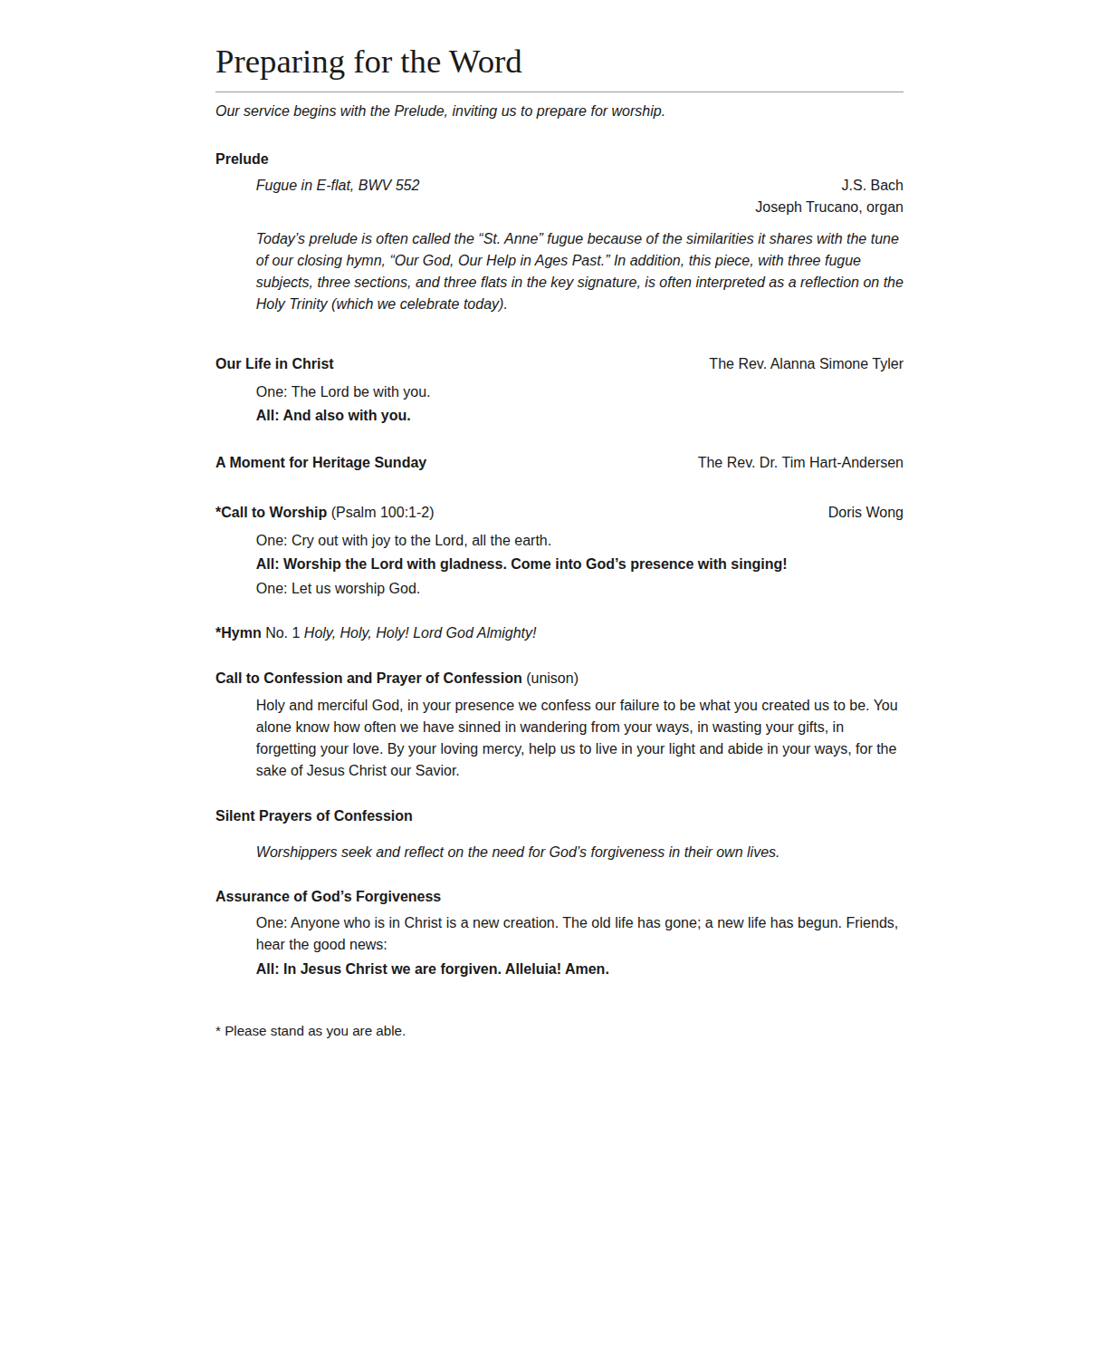Preparing for the Word
Our service begins with the Prelude, inviting us to prepare for worship.
Prelude
Fugue in E-flat, BWV 552
J.S. Bach
Joseph Trucano, organ
Today’s prelude is often called the “St. Anne” fugue because of the similarities it shares with the tune of our closing hymn, “Our God, Our Help in Ages Past.” In addition, this piece, with three fugue subjects, three sections, and three flats in the key signature, is often interpreted as a reflection on the Holy Trinity (which we celebrate today).
Our Life in Christ
The Rev. Alanna Simone Tyler
One: The Lord be with you.
All: And also with you.
A Moment for Heritage Sunday
The Rev. Dr. Tim Hart-Andersen
*Call to Worship (Psalm 100:1-2)
Doris Wong
One: Cry out with joy to the Lord, all the earth.
All: Worship the Lord with gladness. Come into God’s presence with singing!
One: Let us worship God.
*Hymn No. 1 Holy, Holy, Holy! Lord God Almighty!
Call to Confession and Prayer of Confession (unison)
Holy and merciful God, in your presence we confess our failure to be what you created us to be. You alone know how often we have sinned in wandering from your ways, in wasting your gifts, in forgetting your love. By your loving mercy, help us to live in your light and abide in your ways, for the sake of Jesus Christ our Savior.
Silent Prayers of Confession
Worshippers seek and reflect on the need for God’s forgiveness in their own lives.
Assurance of God’s Forgiveness
One: Anyone who is in Christ is a new creation. The old life has gone; a new life has begun. Friends, hear the good news:
All: In Jesus Christ we are forgiven. Alleluia! Amen.
* Please stand as you are able.